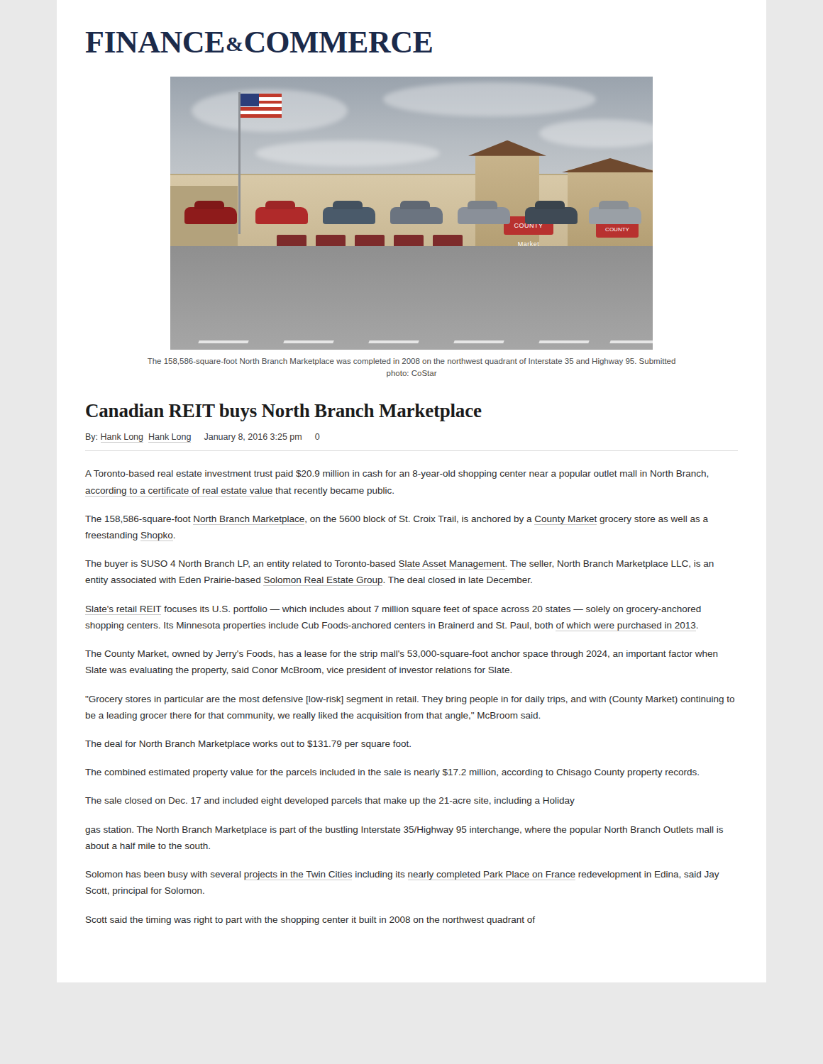FINANCE&COMMERCE
COUNTY Market
COUNTY
The 158,586-square-foot North Branch Marketplace was completed in 2008 on the northwest quadrant of Interstate 35 and Highway 95. Submitted photo: CoStar
Canadian REIT buys North Branch Marketplace
By: Hank Long Hank Long January 8, 2016 3:25 pm 0
A Toronto-based real estate investment trust paid $20.9 million in cash for an 8-year-old shopping center near a popular outlet mall in North Branch, according to a certificate of real estate value that recently became public.
The 158,586-square-foot North Branch Marketplace, on the 5600 block of St. Croix Trail, is anchored by a County Market grocery store as well as a freestanding Shopko.
The buyer is SUSO 4 North Branch LP, an entity related to Toronto-based Slate Asset Management. The seller, North Branch Marketplace LLC, is an entity associated with Eden Prairie-based Solomon Real Estate Group. The deal closed in late December.
Slate's retail REIT focuses its U.S. portfolio — which includes about 7 million square feet of space across 20 states — solely on grocery-anchored shopping centers. Its Minnesota properties include Cub Foods-anchored centers in Brainerd and St. Paul, both of which were purchased in 2013.
The County Market, owned by Jerry's Foods, has a lease for the strip mall's 53,000-square-foot anchor space through 2024, an important factor when Slate was evaluating the property, said Conor McBroom, vice president of investor relations for Slate.
"Grocery stores in particular are the most defensive [low-risk] segment in retail. They bring people in for daily trips, and with (County Market) continuing to be a leading grocer there for that community, we really liked the acquisition from that angle," McBroom said.
The deal for North Branch Marketplace works out to $131.79 per square foot.
The combined estimated property value for the parcels included in the sale is nearly $17.2 million, according to Chisago County property records.
The sale closed on Dec. 17 and included eight developed parcels that make up the 21-acre site, including a Holiday
gas station. The North Branch Marketplace is part of the bustling Interstate 35/Highway 95 interchange, where the popular North Branch Outlets mall is about a half mile to the south.
Solomon has been busy with several projects in the Twin Cities including its nearly completed Park Place on France redevelopment in Edina, said Jay Scott, principal for Solomon.
Scott said the timing was right to part with the shopping center it built in 2008 on the northwest quadrant of